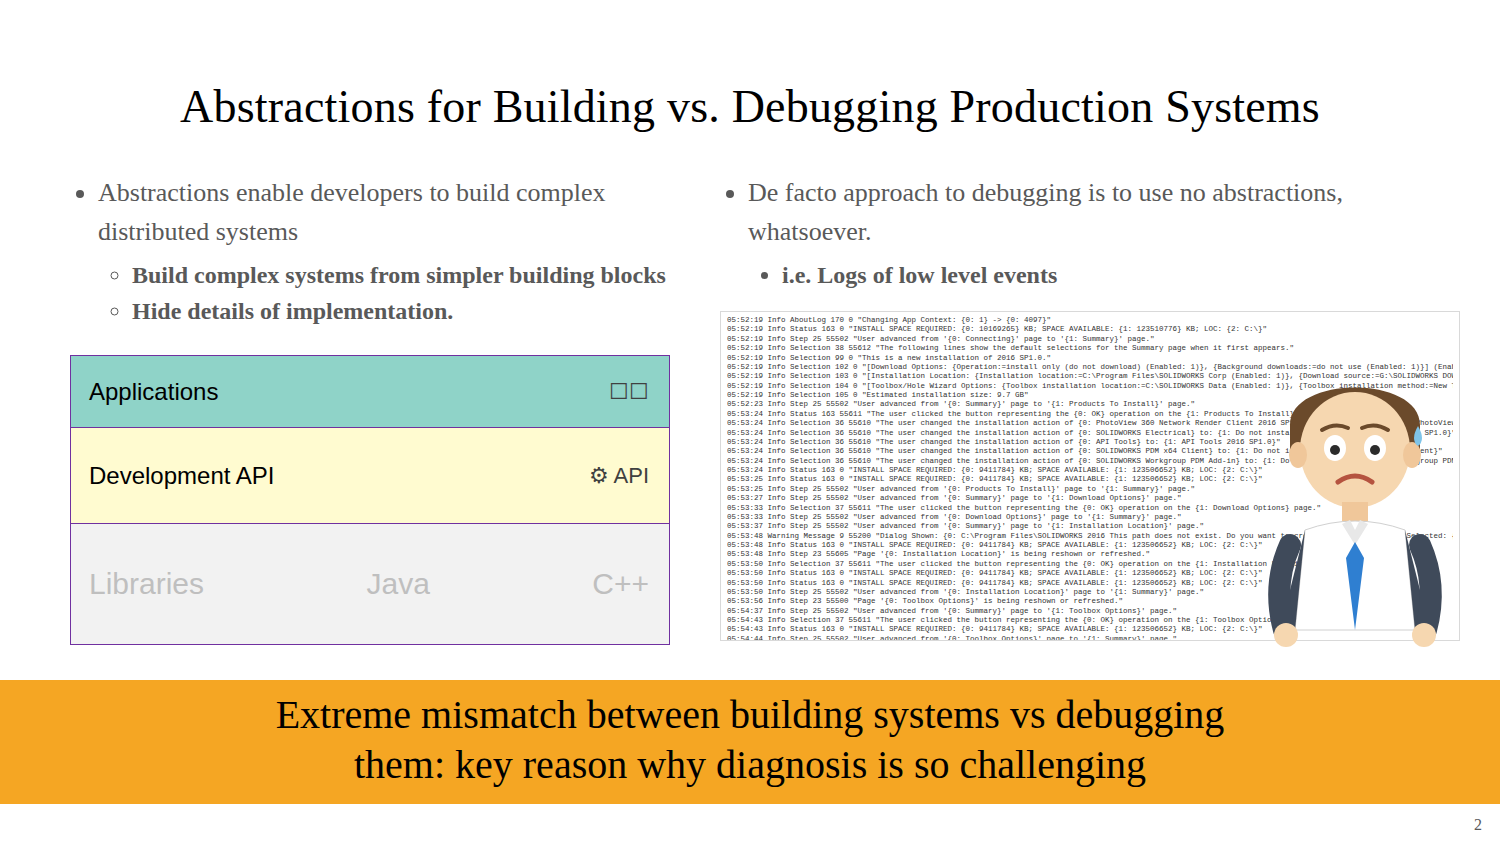Abstractions for Building vs. Debugging Production Systems
Abstractions enable developers to build complex distributed systems
Build complex systems from simpler building blocks
Hide details of implementation.
Applications ☐☐
Development API ⚙ API
Libraries Java C++
De facto approach to debugging is to use no abstractions, whatsoever.
i.e. Logs of low level events
05:52:19 Info AboutLog 170 0 "Changing App Context: {0: 1} -> {0: 4097}"
05:52:19 Info Status 163 0 "INSTALL SPACE REQUIRED: {0: 10169265} KB; SPACE AVAILABLE: {1: 123510776} KB; LOC: {2: C:\}"
05:52:19 Info Step 25 55502 "User advanced from '{0: Connecting}' page to '{1: Summary}' page."
05:52:19 Info Selection 38 55612 "The following lines show the default selections for the Summary page when it first appears."
05:52:19 Info Selection 99 0 "This is a new installation of 2016 SP1.0."
05:52:19 Info Selection 102 0 "[Download Options: {Operation:=install only (do not download) (Enabled: 1)}, {Background downloads:=do not use (Enabled: 1)}] (Enabled: 1)"
05:52:19 Info Selection 103 0 "[Installation Location: {Installation location:=C:\Program Files\SOLIDWORKS Corp (Enabled: 1)}, {Download source:=G:\SOLIDWORKS DOWNLOADS (Enabled: 1)}]"
05:52:19 Info Selection 104 0 "[Toolbox/Hole Wizard Options: {Toolbox installation location:=C:\SOLIDWORKS Data (Enabled: 1)}, {Toolbox installation method:=New Toolbox (Enabled: 1)}]"
05:52:19 Info Selection 105 0 "Estimated installation size: 9.7 GB"
05:52:23 Info Step 25 55502 "User advanced from '{0: Summary}' page to '{1: Products To Install}' page."
05:53:24 Info Status 163 55611 "The user clicked the button representing the {0: OK} operation on the {1: Products To Install} page."
05:53:24 Info Selection 36 55610 "The user changed the installation action of {0: PhotoView 360 Network Render Client 2016 SP1.0} to: {1: Do not install PhotoView 360 Network Render Client 2016 SP1.0}"
05:53:24 Info Selection 36 55610 "The user changed the installation action of {0: SOLIDWORKS Electrical} to: {1: Do not install SOLIDWORKS Electrical 2016 SP1.0}"
05:53:24 Info Selection 36 55610 "The user changed the installation action of {0: API Tools} to: {1: API Tools 2016 SP1.0}"
05:53:24 Info Selection 36 55610 "The user changed the installation action of {0: SOLIDWORKS PDM x64 Client} to: {1: Do not install SOLIDWORKS PDM x64 Client}"
05:53:24 Info Selection 36 55610 "The user changed the installation action of {0: SOLIDWORKS Workgroup PDM Add-in} to: {1: Do not install SOLIDWORKS Workgroup PDM Add-in}"
05:53:24 Info Status 163 0 "INSTALL SPACE REQUIRED: {0: 9411784} KB; SPACE AVAILABLE: {1: 123506652} KB; LOC: {2: C:\}"
05:53:25 Info Status 163 0 "INSTALL SPACE REQUIRED: {0: 9411784} KB; SPACE AVAILABLE: {1: 123506652} KB; LOC: {2: C:\}"
05:53:25 Info Step 25 55502 "User advanced from '{0: Products To Install}' page to '{1: Summary}' page."
05:53:27 Info Step 25 55502 "User advanced from '{0: Summary}' page to '{1: Download Options}' page."
05:53:33 Info Selection 37 55611 "The user clicked the button representing the {0: OK} operation on the {1: Download Options} page."
05:53:33 Info Step 25 55502 "User advanced from '{0: Download Options}' page to '{1: Summary}' page."
05:53:37 Info Step 25 55502 "User advanced from '{0: Summary}' page to '{1: Installation Location}' page."
05:53:48 Warning Message 9 55200 "Dialog Shown: {0: C:\Program Files\SOLIDWORKS 2016 This path does not exist. Do you want to create it now?} Response Selected: {1: Yes}"
05:53:48 Info Status 163 0 "INSTALL SPACE REQUIRED: {0: 9411784} KB; SPACE AVAILABLE: {1: 123506652} KB; LOC: {2: C:\}"
05:53:48 Info Step 23 55605 "Page '{0: Installation Location}' is being reshown or refreshed."
05:53:50 Info Selection 37 55611 "The user clicked the button representing the {0: OK} operation on the {1: Installation Location} page."
05:53:50 Info Status 163 0 "INSTALL SPACE REQUIRED: {0: 9411784} KB; SPACE AVAILABLE: {1: 123506652} KB; LOC: {2: C:\}"
05:53:50 Info Status 163 0 "INSTALL SPACE REQUIRED: {0: 9411784} KB; SPACE AVAILABLE: {1: 123506652} KB; LOC: {2: C:\}"
05:53:50 Info Step 25 55502 "User advanced from '{0: Installation Location}' page to '{1: Summary}' page."
05:53:56 Info Step 23 55500 "Page '{0: Toolbox Options}' is being reshown or refreshed."
05:54:37 Info Step 25 55502 "User advanced from '{0: Summary}' page to '{1: Toolbox Options}' page."
05:54:43 Info Selection 37 55611 "The user clicked the button representing the {0: OK} operation on the {1: Toolbox Options} page."
05:54:43 Info Status 163 0 "INSTALL SPACE REQUIRED: {0: 9411784} KB; SPACE AVAILABLE: {1: 123506652} KB; LOC: {2: C:\}"
05:54:44 Info Step 25 55502 "User advanced from '{0: Toolbox Options}' page to '{1: Summary}' page."
05:54:50 Info Selection 37 55611 "The user clicked the button representing the {0: Admin=/U=ext} operation on the {1: Summary} page."
05:54:50 Info Selection 41 55617 "The user selected the following options on the Summary page: {0: Install}"
05:54:50 Info Step 25 55502 "Estimated installation size: 9.3 GB"
05:54:50 Info Selection 43 55617 "The source folder that will be used is: {0: G:\SOLIDWORKS DOWNLOADS\SOLIDWORKS 2016 x64 SP01}"
05:54:50 Info Selection 44 55617 "The Installation Manager source folder that will be used is: {0: G:\SOLIDWORKS DOWNLOADS\SOLIDWORKS 2016 x64 SP01\sldIM}"
Extreme mismatch between building systems vs debugging
them: key reason why diagnosis is so challenging
2